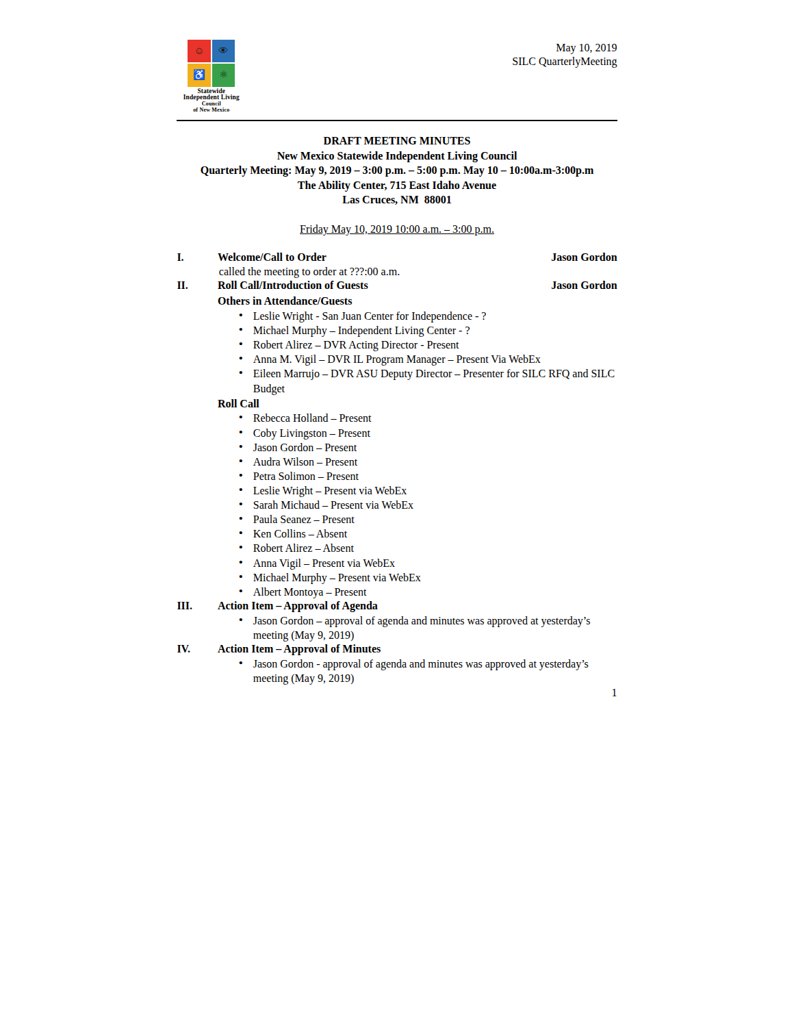☺
👁
♿
⚛
Statewide
Independent Living
Council
of New Mexico
May 10, 2019
SILC QuarterlyMeeting
DRAFT MEETING MINUTES
New Mexico Statewide Independent Living Council
Quarterly Meeting: May 9, 2019 – 3:00 p.m. – 5:00 p.m. May 10 – 10:00a.m-3:00p.m
The Ability Center, 715 East Idaho Avenue
Las Cruces, NM 88001
Friday May 10, 2019 10:00 a.m. – 3:00 p.m.
| I. | Welcome/Call to Order Jason Gordon called the meeting to order at ???:00 a.m. |
| II. | Roll Call/Introduction of Guests Jason Gordon Others in Attendance/Guests Leslie Wright - San Juan Center for Independence - ? Michael Murphy – Independent Living Center - ? Robert Alirez – DVR Acting Director - Present Anna M. Vigil – DVR IL Program Manager – Present Via WebEx Eileen Marrujo – DVR ASU Deputy Director – Presenter for SILC RFQ and SILC Budget Roll Call Rebecca Holland – Present Coby Livingston – Present Jason Gordon – Present Audra Wilson – Present Petra Solimon – Present Leslie Wright – Present via WebEx Sarah Michaud – Present via WebEx Paula Seanez – Present Ken Collins – Absent Robert Alirez – Absent Anna Vigil – Present via WebEx Michael Murphy – Present via WebEx Albert Montoya – Present |
| III. | Action Item – Approval of Agenda Jason Gordon – approval of agenda and minutes was approved at yesterday’s meeting (May 9, 2019) |
| IV. | Action Item – Approval of Minutes Jason Gordon - approval of agenda and minutes was approved at yesterday’s meeting (May 9, 2019) |
1